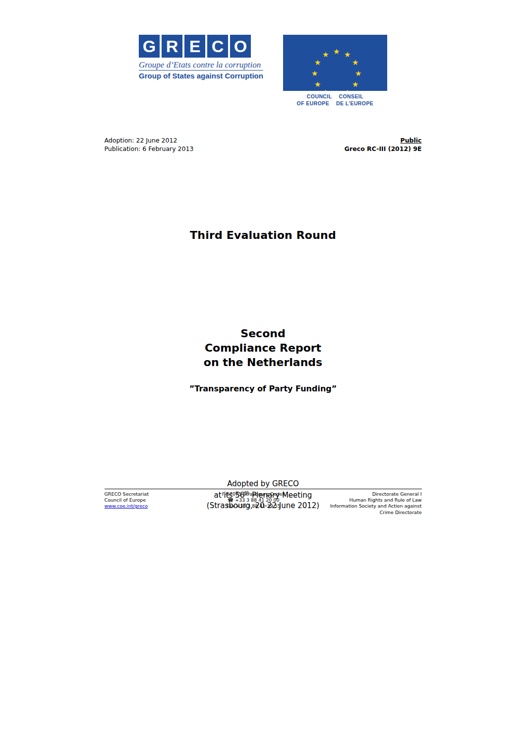GRECO
Groupe d’Etats contre la corruption
Group of States against Corruption
★ ★ ★ ★ ★ ★ ★ ★ ★ ★ ★ ★
COUNCIL CONSEIL
OF EUROPE DE L'EUROPE
Adoption: 22 June 2012
Publication: 6 February 2013
Public
Greco RC-III (2012) 9E
Third Evaluation Round
Second
Compliance Report
on the Netherlands
”Transparency of Party Funding”
Adopted by GRECO
at its 56th Plenary Meeting
(Strasbourg, 20-22 June 2012)
GRECO Secretariat
Council of Europe
www.coe.int/greco
F-67075 Strasbourg Cedex
☎ +33 3 88 41 20 00
Fax +33 3 88 41 39 55
Directorate General I
Human Rights and Rule of Law
Information Society and Action against
Crime Directorate